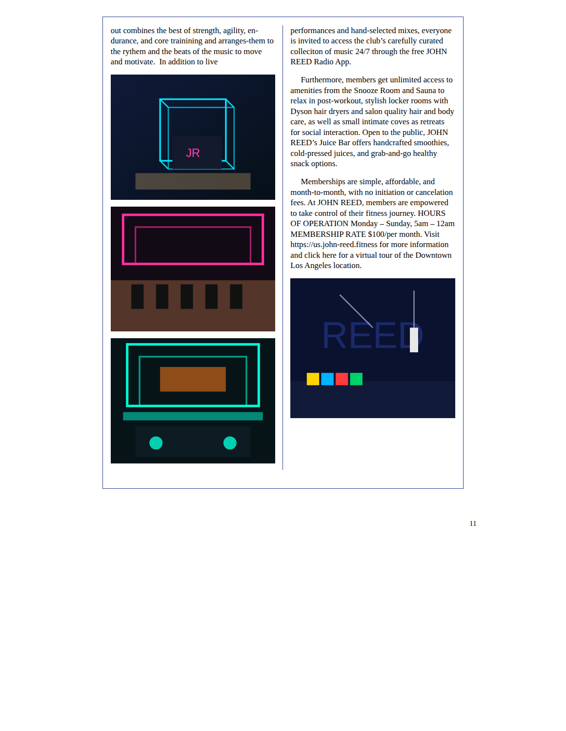out combines the best of strength, agility, endurance, and core trainining and arranges-them to the rythem and the beats of the music to move and motivate. In addition to live
performances and hand-selected mixes, everyone is invited to access the club’s carefully curated colleciton of music 24/7 through the free JOHN REED Radio App.
Furthermore, members get unlimited access to amenities from the Snooze Room and Sauna to relax in post-workout, stylish locker rooms with Dyson hair dryers and salon quality hair and body care, as well as small intimate coves as retreats for social interaction. Open to the public, JOHN REED’s Juice Bar offers handcrafted smoothies, cold-pressed juices, and grab-and-go healthy snack options.
Memberships are simple, affordable, and month-to-month, with no initiation or cancelation fees. At JOHN REED, members are empowered to take control of their fitness journey. HOURS OF OPERATION Monday – Sunday, 5am – 12am MEMBERSHIP RATE $100/per month. Visit https://us.john-reed.fitness for more information and click here for a virtual tour of the Downtown Los Angeles location.
11